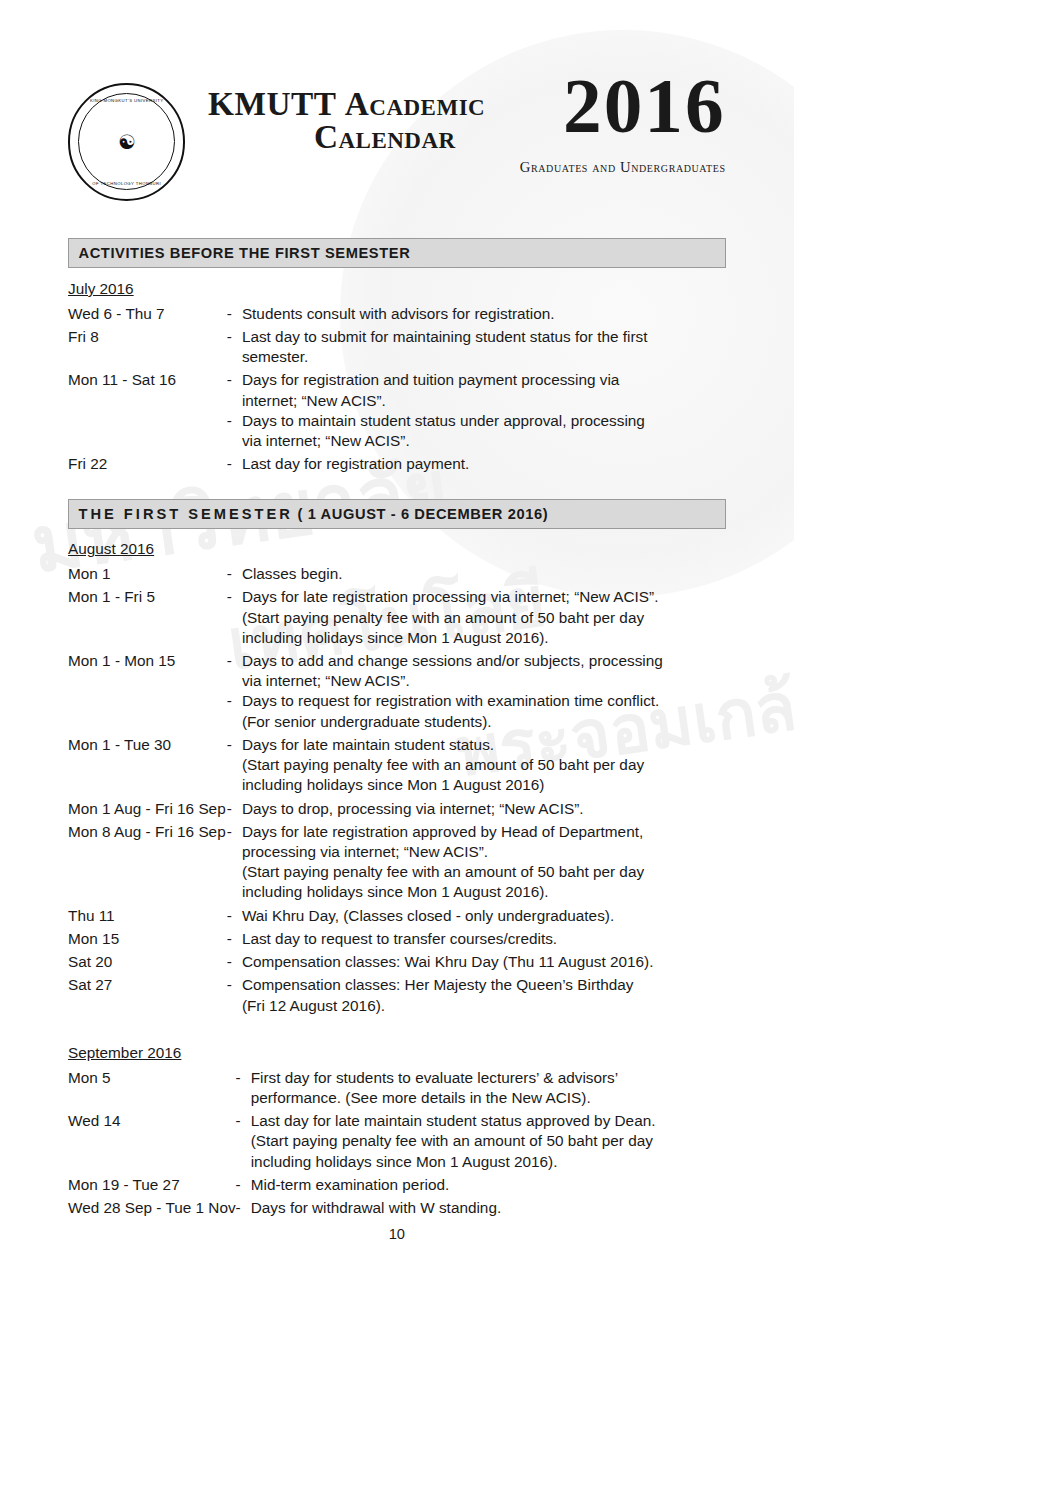มหาวิทยาลัย
เทคโนโลยี
พระจอมเกล้า
KING MONGKUT'S UNIVERSITY
☯
OF TECHNOLOGY THONBURI
KMUTT Academic
Calendar
2016
Graduates and Undergraduates
ACTIVITIES BEFORE THE FIRST SEMESTER
July 2016
| Wed 6 - Thu 7 | - Students consult with advisors for registration. |
| Fri 8 | - Last day to submit for maintaining student status for the first semester. |
| Mon 11 - Sat 16 | - Days for registration and tuition payment processing via internet; “New ACIS”. - Days to maintain student status under approval, processing via internet; “New ACIS”. |
| Fri 22 | - Last day for registration payment. |
THE FIRST SEMESTER ( 1 AUGUST - 6 DECEMBER 2016)
August 2016
| Mon 1 | - Classes begin. |
| Mon 1 - Fri 5 | - Days for late registration processing via internet; “New ACIS”. (Start paying penalty fee with an amount of 50 baht per day including holidays since Mon 1 August 2016). |
| Mon 1 - Mon 15 | - Days to add and change sessions and/or subjects, processing via internet; “New ACIS”. - Days to request for registration with examination time conflict. (For senior undergraduate students). |
| Mon 1 - Tue 30 | - Days for late maintain student status. (Start paying penalty fee with an amount of 50 baht per day including holidays since Mon 1 August 2016) |
| Mon 1 Aug - Fri 16 Sep | - Days to drop, processing via internet; “New ACIS”. |
| Mon 8 Aug - Fri 16 Sep | - Days for late registration approved by Head of Department, processing via internet; “New ACIS”. (Start paying penalty fee with an amount of 50 baht per day including holidays since Mon 1 August 2016). |
| Thu 11 | - Wai Khru Day, (Classes closed - only undergraduates). |
| Mon 15 | - Last day to request to transfer courses/credits. |
| Sat 20 | - Compensation classes: Wai Khru Day (Thu 11 August 2016). |
| Sat 27 | - Compensation classes: Her Majesty the Queen’s Birthday (Fri 12 August 2016). |
September 2016
| Mon 5 | - First day for students to evaluate lecturers’ & advisors’ performance. (See more details in the New ACIS). |
| Wed 14 | - Last day for late maintain student status approved by Dean. (Start paying penalty fee with an amount of 50 baht per day including holidays since Mon 1 August 2016). |
| Mon 19 - Tue 27 | - Mid-term examination period. |
| Wed 28 Sep - Tue 1 Nov | - Days for withdrawal with W standing. |
10